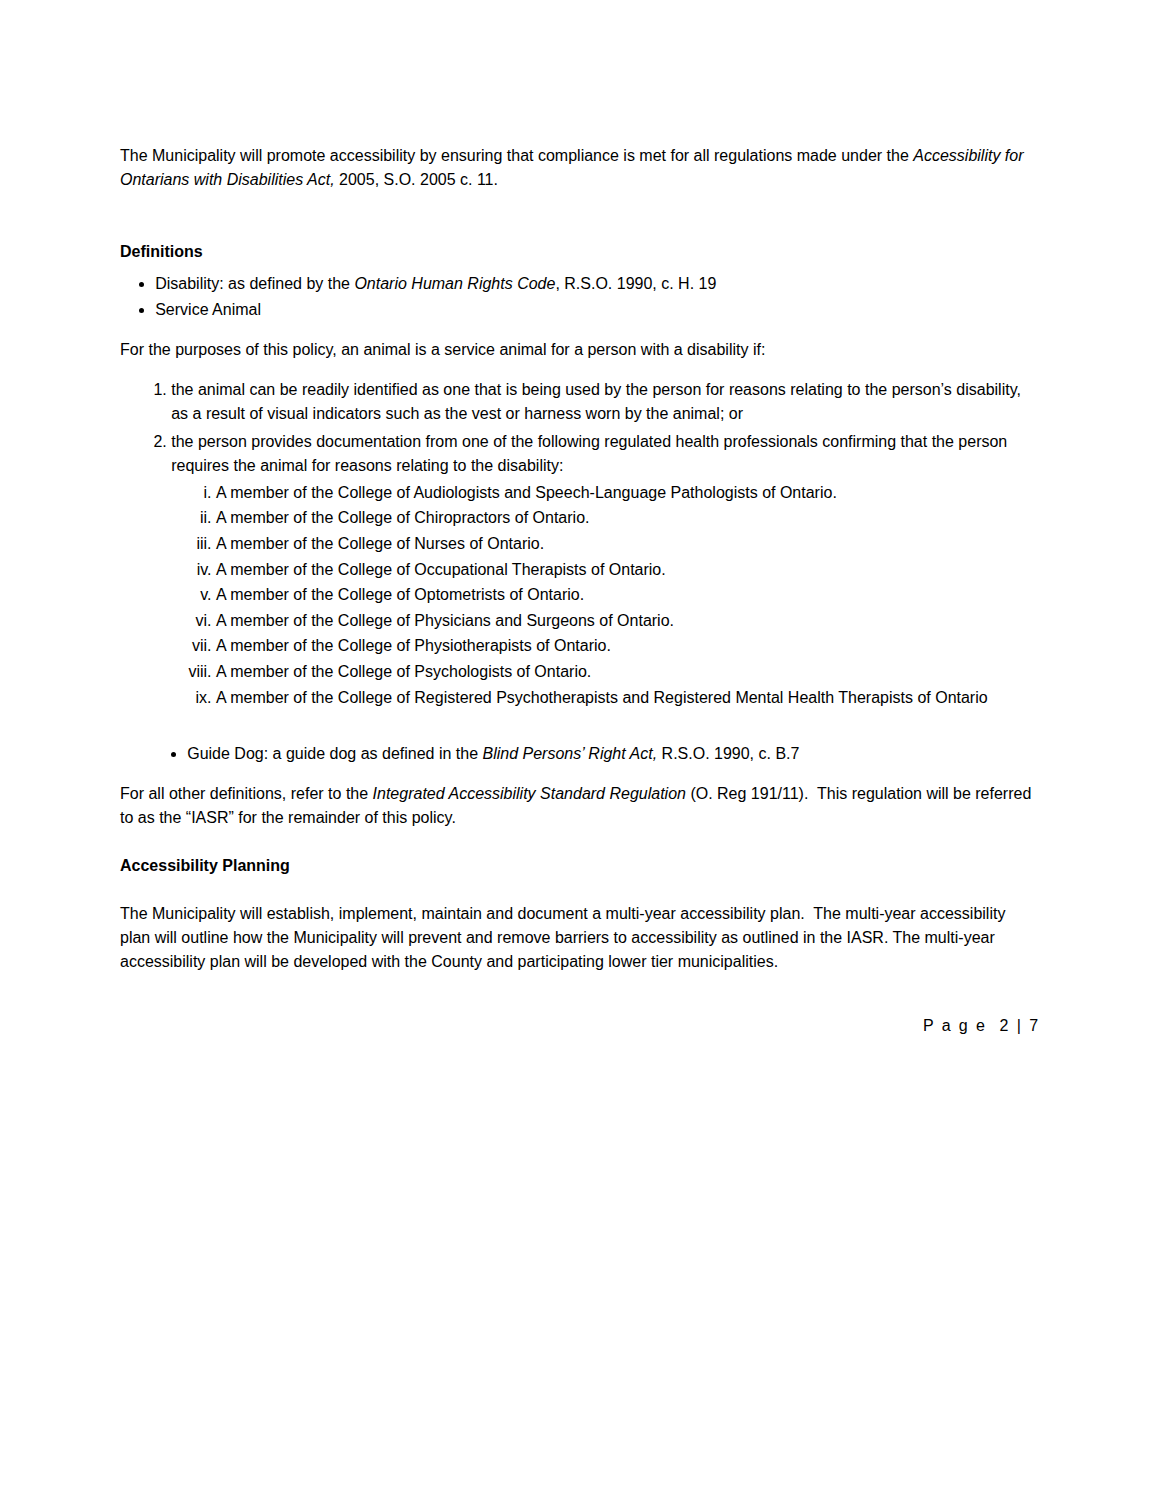The Municipality will promote accessibility by ensuring that compliance is met for all regulations made under the Accessibility for Ontarians with Disabilities Act, 2005, S.O. 2005 c. 11.
Definitions
Disability: as defined by the Ontario Human Rights Code, R.S.O. 1990, c. H. 19
Service Animal
For the purposes of this policy, an animal is a service animal for a person with a disability if:
the animal can be readily identified as one that is being used by the person for reasons relating to the person’s disability, as a result of visual indicators such as the vest or harness worn by the animal; or
the person provides documentation from one of the following regulated health professionals confirming that the person requires the animal for reasons relating to the disability:
A member of the College of Audiologists and Speech-Language Pathologists of Ontario.
A member of the College of Chiropractors of Ontario.
A member of the College of Nurses of Ontario.
A member of the College of Occupational Therapists of Ontario.
A member of the College of Optometrists of Ontario.
A member of the College of Physicians and Surgeons of Ontario.
A member of the College of Physiotherapists of Ontario.
A member of the College of Psychologists of Ontario.
A member of the College of Registered Psychotherapists and Registered Mental Health Therapists of Ontario
Guide Dog: a guide dog as defined in the Blind Persons’ Right Act, R.S.O. 1990, c. B.7
For all other definitions, refer to the Integrated Accessibility Standard Regulation (O. Reg 191/11). This regulation will be referred to as the “IASR” for the remainder of this policy.
Accessibility Planning
The Municipality will establish, implement, maintain and document a multi-year accessibility plan. The multi-year accessibility plan will outline how the Municipality will prevent and remove barriers to accessibility as outlined in the IASR. The multi-year accessibility plan will be developed with the County and participating lower tier municipalities.
P a g e 2 | 7